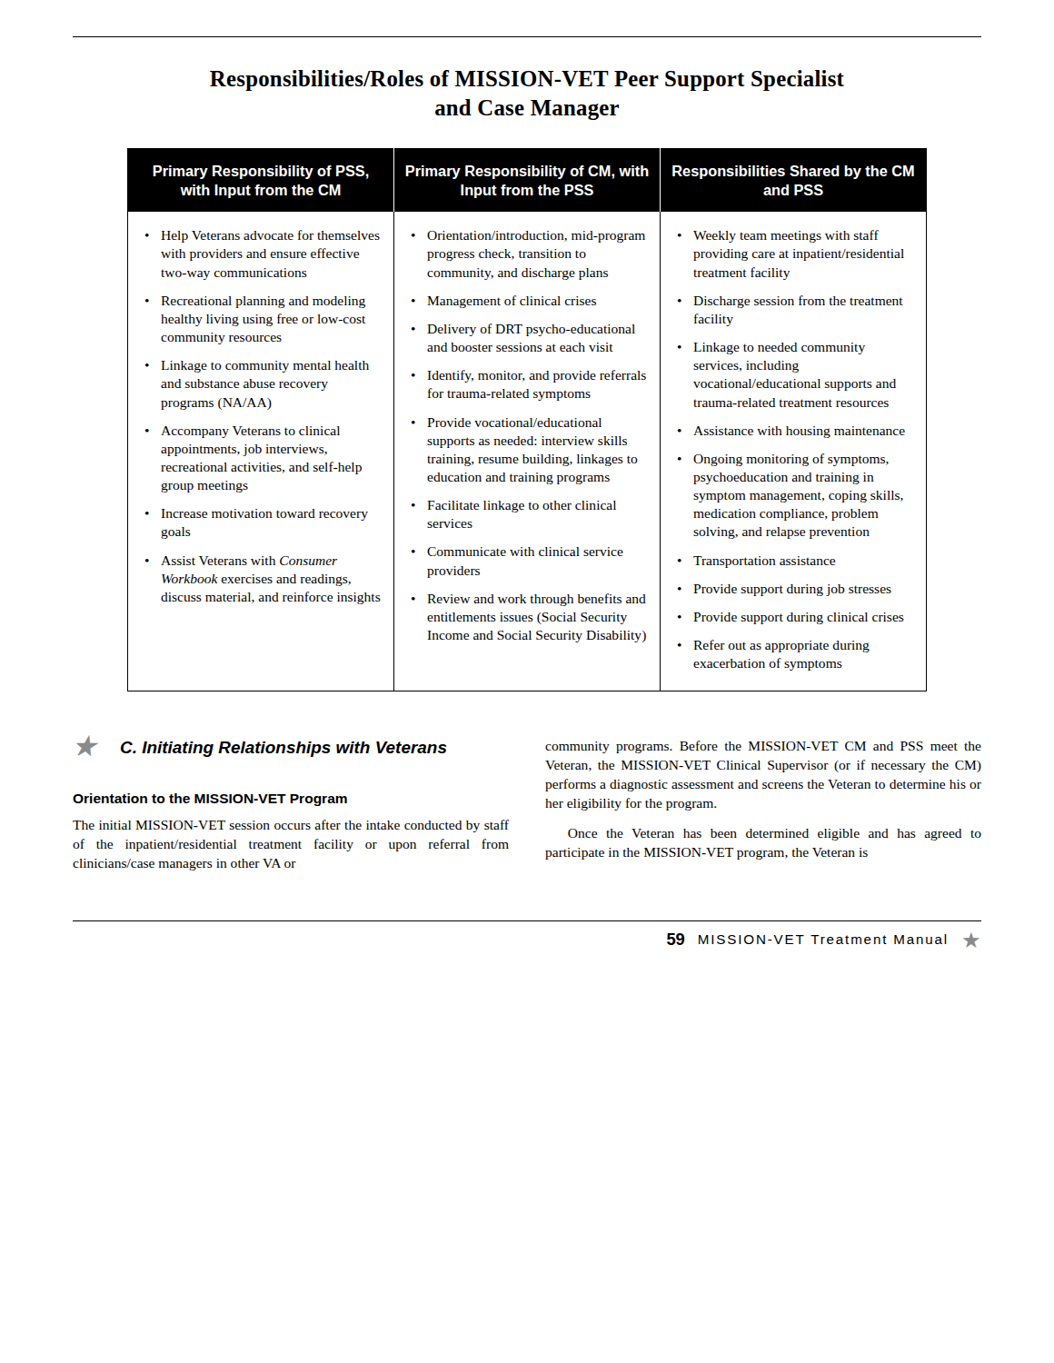Responsibilities/Roles of MISSION-VET Peer Support Specialist
and Case Manager
| Primary Responsibility of PSS, with Input from the CM | Primary Responsibility of CM, with Input from the PSS | Responsibilities Shared by the CM and PSS |
| --- | --- | --- |
| Help Veterans advocate for themselves with providers and ensure effective two-way communications Recreational planning and modeling healthy living using free or low-cost community resources Linkage to community mental health and substance abuse recovery programs (NA/AA) Accompany Veterans to clinical appointments, job interviews, recreational activities, and self-help group meetings Increase motivation toward recovery goals Assist Veterans with Consumer Workbook exercises and readings, discuss material, and reinforce insights | Orientation/introduction, mid-program progress check, transition to community, and discharge plans Management of clinical crises Delivery of DRT psycho-educational and booster sessions at each visit Identify, monitor, and provide referrals for trauma-related symptoms Provide vocational/educational supports as needed: interview skills training, resume building, linkages to education and training programs Facilitate linkage to other clinical services Communicate with clinical service providers Review and work through benefits and entitlements issues (Social Security Income and Social Security Disability) | Weekly team meetings with staff providing care at inpatient/residential treatment facility Discharge session from the treatment facility Linkage to needed community services, including vocational/educational supports and trauma-related treatment resources Assistance with housing maintenance Ongoing monitoring of symptoms, psychoeducation and training in symptom management, coping skills, medication compliance, problem solving, and relapse prevention Transportation assistance Provide support during job stresses Provide support during clinical crises Refer out as appropriate during exacerbation of symptoms |
★C. Initiating Relationships with Veterans
Orientation to the MISSION-VET Program
The initial MISSION-VET session occurs after the intake conducted by staff of the inpatient/residential treatment facility or upon referral from clinicians/case managers in other VA or
community programs. Before the MISSION-VET CM and PSS meet the Veteran, the MISSION-VET Clinical Supervisor (or if necessary the CM) performs a diagnostic assessment and screens the Veteran to determine his or her eligibility for the program.
Once the Veteran has been determined eligible and has agreed to participate in the MISSION-VET program, the Veteran is
59 MISSION-VET Treatment Manual ★